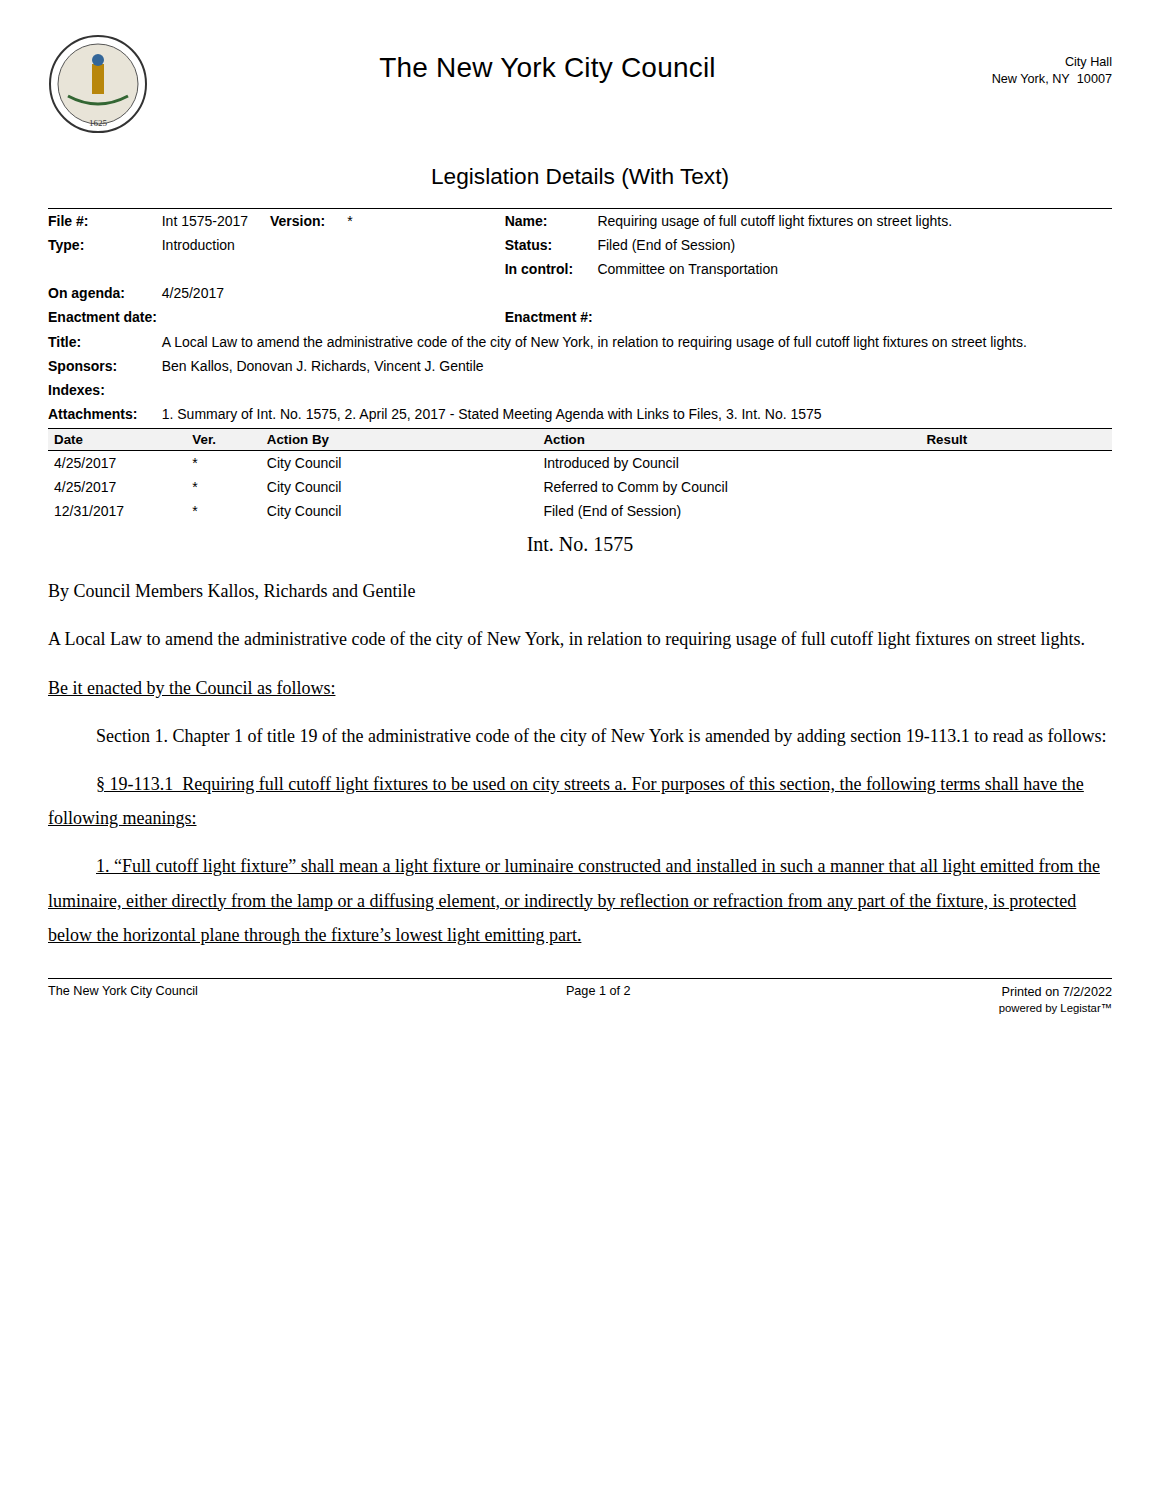The New York City Council
City Hall
New York, NY 10007
Legislation Details (With Text)
| File #: | Int 1575-2017 Version: * | Name: | Requiring usage of full cutoff light fixtures on street lights. |
| Type: | Introduction | Status: | Filed (End of Session) |
| | | In control: | Committee on Transportation |
| On agenda: | 4/25/2017 | | |
| Enactment date: | | Enactment #: | |
| Title: | A Local Law to amend the administrative code of the city of New York, in relation to requiring usage of full cutoff light fixtures on street lights. |
| Sponsors: | Ben Kallos, Donovan J. Richards, Vincent J. Gentile |
| Indexes: | |
| Attachments: | 1. Summary of Int. No. 1575, 2. April 25, 2017 - Stated Meeting Agenda with Links to Files, 3. Int. No. 1575 |
| Date | Ver. | Action By | Action | Result |
| --- | --- | --- | --- | --- |
| 4/25/2017 | * | City Council | Introduced by Council | |
| 4/25/2017 | * | City Council | Referred to Comm by Council | |
| 12/31/2017 | * | City Council | Filed (End of Session) | |
Int. No. 1575
By Council Members Kallos, Richards and Gentile
A Local Law to amend the administrative code of the city of New York, in relation to requiring usage of full cutoff light fixtures on street lights.
Be it enacted by the Council as follows:
Section 1. Chapter 1 of title 19 of the administrative code of the city of New York is amended by adding section 19-113.1 to read as follows:
§ 19-113.1 Requiring full cutoff light fixtures to be used on city streets a. For purposes of this section, the following terms shall have the following meanings:
1. “Full cutoff light fixture” shall mean a light fixture or luminaire constructed and installed in such a manner that all light emitted from the luminaire, either directly from the lamp or a diffusing element, or indirectly by reflection or refraction from any part of the fixture, is protected below the horizontal plane through the fixture’s lowest light emitting part.
The New York City Council
Page 1 of 2
Printed on 7/2/2022
powered by Legistar™